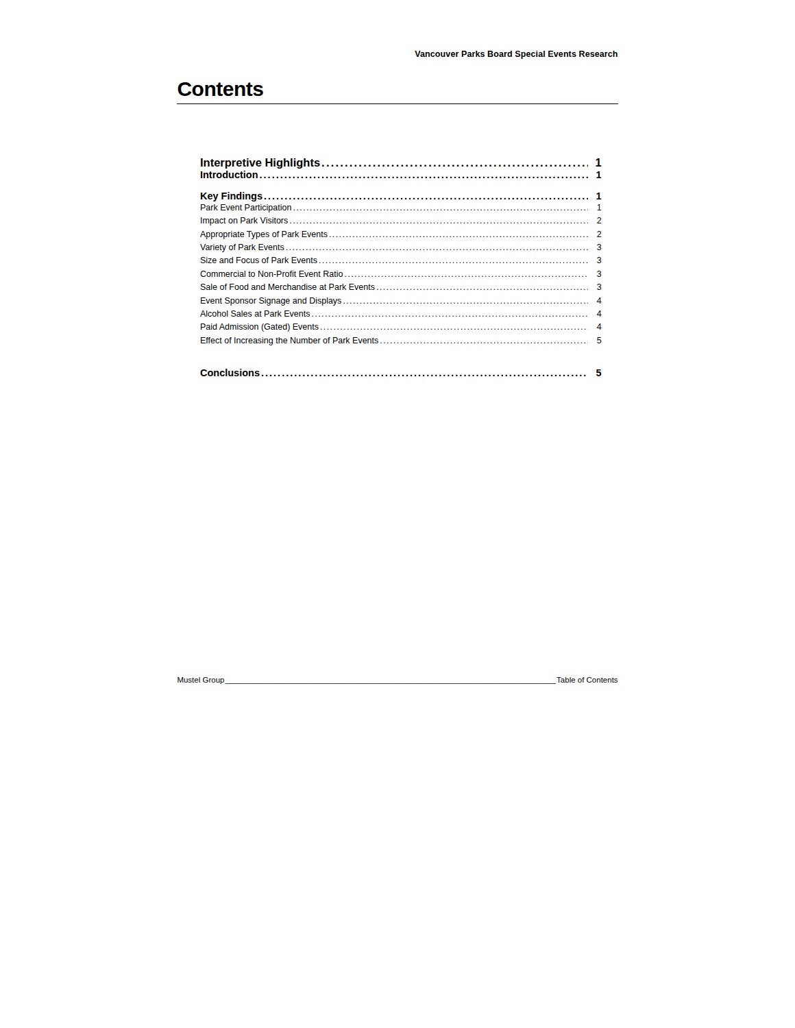Vancouver Parks Board Special Events Research
Contents
Interpretive Highlights ........................................................................................................................................ 1
Introduction ........................................................................................................................................ 1
Key Findings ........................................................................................................................................ 1
Park Event Participation ........................................................................................................................................ 1
Impact on Park Visitors ........................................................................................................................................ 2
Appropriate Types of Park Events ........................................................................................................................................ 2
Variety of Park Events ........................................................................................................................................ 3
Size and Focus of Park Events ........................................................................................................................................ 3
Commercial to Non-Profit Event Ratio ........................................................................................................................................ 3
Sale of Food and Merchandise at Park Events ........................................................................................................................................ 3
Event Sponsor Signage and Displays ........................................................................................................................................ 4
Alcohol Sales at Park Events ........................................................................................................................................ 4
Paid Admission (Gated) Events ........................................................................................................................................ 4
Effect of Increasing the Number of Park Events ........................................................................................................................................ 5
Conclusions ........................................................................................................................................ 5
Mustel Group _______________________________________________________________________________________________________________ Table of Contents